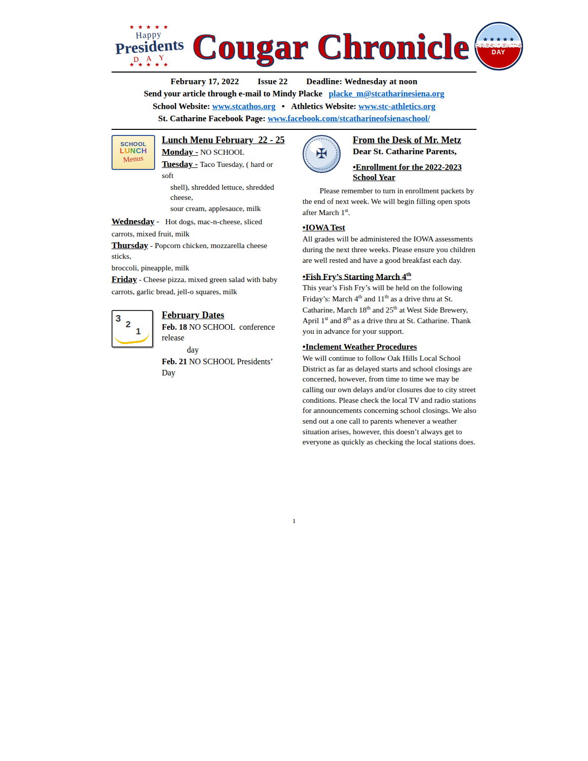★ ★ ★ ★ ★
Happy Presidents D A Y
★ ★ ★ ★ ★
Cougar Chronicle
★ ★ ★ ★ ★
PRESIDENT'S
DAY
February 17, 2022 Issue 22 Deadline: Wednesday at noon
Send your article through e-mail to Mindy Placke placke_m@stcatharinesiena.org
School Website: www.stcathos.org • Athletics Website: www.stc-athletics.org
St. Catharine Facebook Page: www.facebook.com/stcatharineofsienaschool/
SCHOOL LUNCH Menus
Lunch Menu February 22 - 25
Monday - NO SCHOOL
Tuesday - Taco Tuesday, ( hard or soft
shell), shredded lettuce, shredded cheese,
sour cream, applesauce, milk
Wednesday - Hot dogs, mac-n-cheese, sliced
carrots, mixed fruit, milk
Thursday - Popcorn chicken, mozzarella cheese sticks,
broccoli, pineapple, milk
Friday - Cheese pizza, mixed green salad with baby
carrots, garlic bread, jell-o squares, milk
3 2 1
February Dates
Feb. 18 NO SCHOOL conference release
day
Feb. 21 NO SCHOOL Presidents’ Day
✠
From the Desk of Mr. Metz
Dear St. Catharine Parents,
•Enrollment for the 2022-2023 School Year
Please remember to turn in enrollment packets by the end of next week. We will begin filling open spots after March 1st.
•IOWA Test
All grades will be administered the IOWA assessments during the next three weeks. Please ensure you children are well rested and have a good breakfast each day.
•Fish Fry’s Starting March 4th
This year’s Fish Fry’s will be held on the following Friday’s: March 4th and 11th as a drive thru at St. Catharine, March 18th and 25th at West Side Brewery, April 1st and 8th as a drive thru at St. Catharine. Thank you in advance for your support.
•Inclement Weather Procedures
We will continue to follow Oak Hills Local School District as far as delayed starts and school closings are concerned, however, from time to time we may be calling our own delays and/or closures due to city street conditions. Please check the local TV and radio stations for announcements concerning school closings. We also send out a one call to parents whenever a weather situation arises, however, this doesn’t always get to everyone as quickly as checking the local stations does.
1